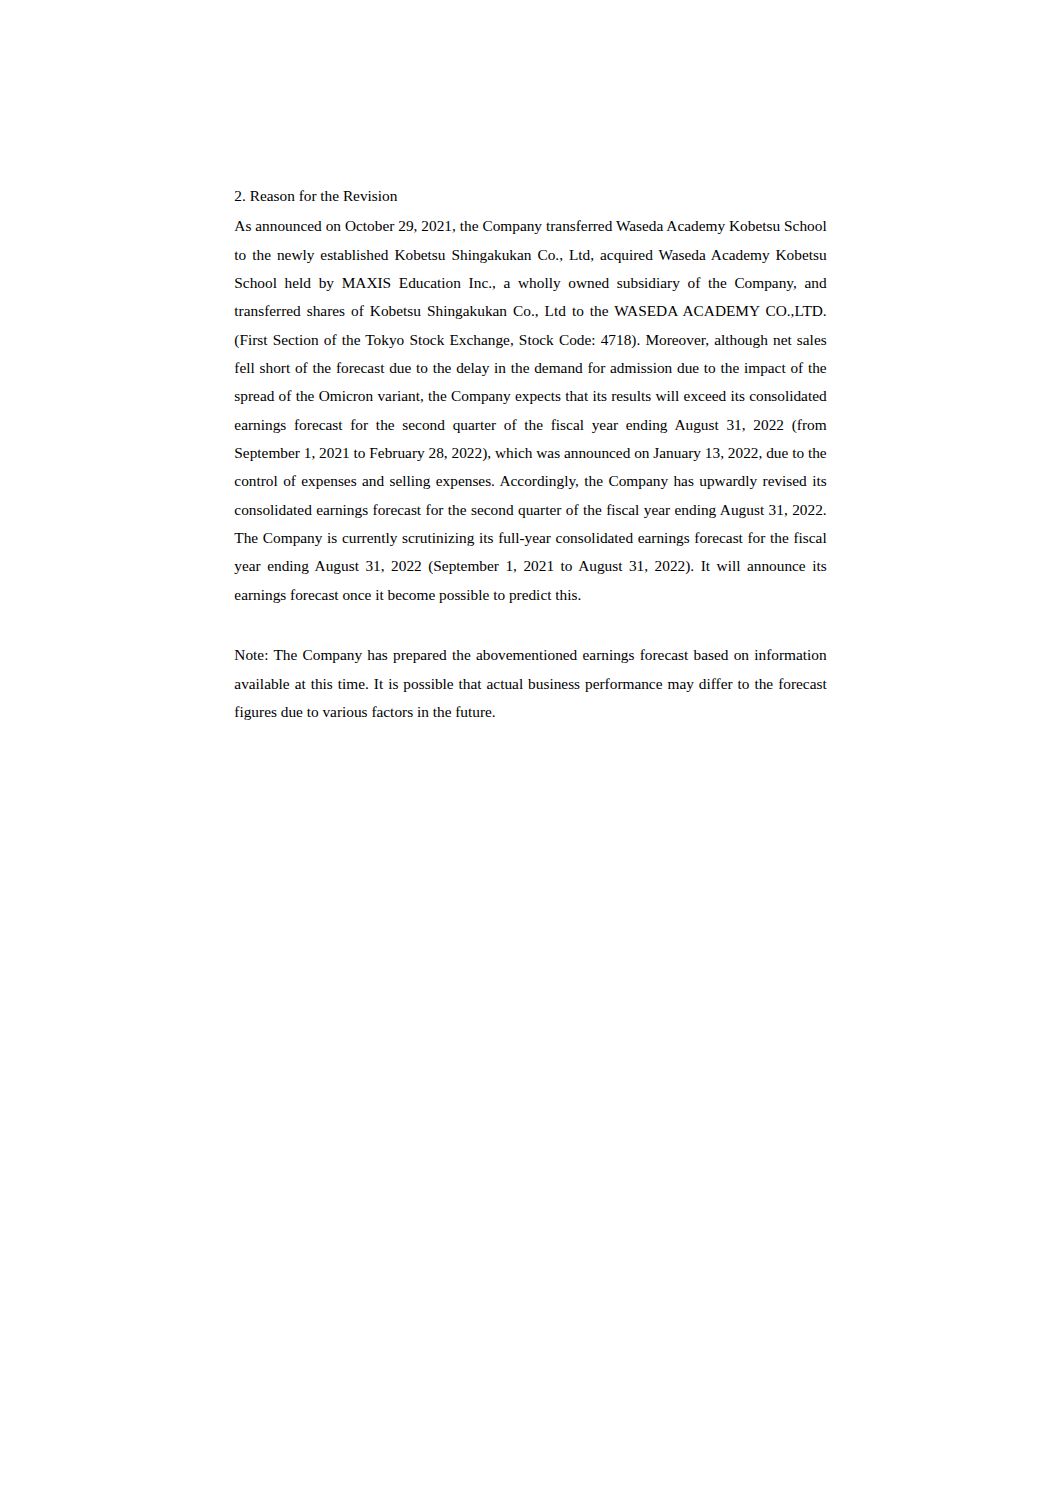2. Reason for the Revision
As announced on October 29, 2021, the Company transferred Waseda Academy Kobetsu School to the newly established Kobetsu Shingakukan Co., Ltd, acquired Waseda Academy Kobetsu School held by MAXIS Education Inc., a wholly owned subsidiary of the Company, and transferred shares of Kobetsu Shingakukan Co., Ltd to the WASEDA ACADEMY CO.,LTD. (First Section of the Tokyo Stock Exchange, Stock Code: 4718). Moreover, although net sales fell short of the forecast due to the delay in the demand for admission due to the impact of the spread of the Omicron variant, the Company expects that its results will exceed its consolidated earnings forecast for the second quarter of the fiscal year ending August 31, 2022 (from September 1, 2021 to February 28, 2022), which was announced on January 13, 2022, due to the control of expenses and selling expenses. Accordingly, the Company has upwardly revised its consolidated earnings forecast for the second quarter of the fiscal year ending August 31, 2022. The Company is currently scrutinizing its full-year consolidated earnings forecast for the fiscal year ending August 31, 2022 (September 1, 2021 to August 31, 2022). It will announce its earnings forecast once it become possible to predict this.
Note: The Company has prepared the abovementioned earnings forecast based on information available at this time. It is possible that actual business performance may differ to the forecast figures due to various factors in the future.